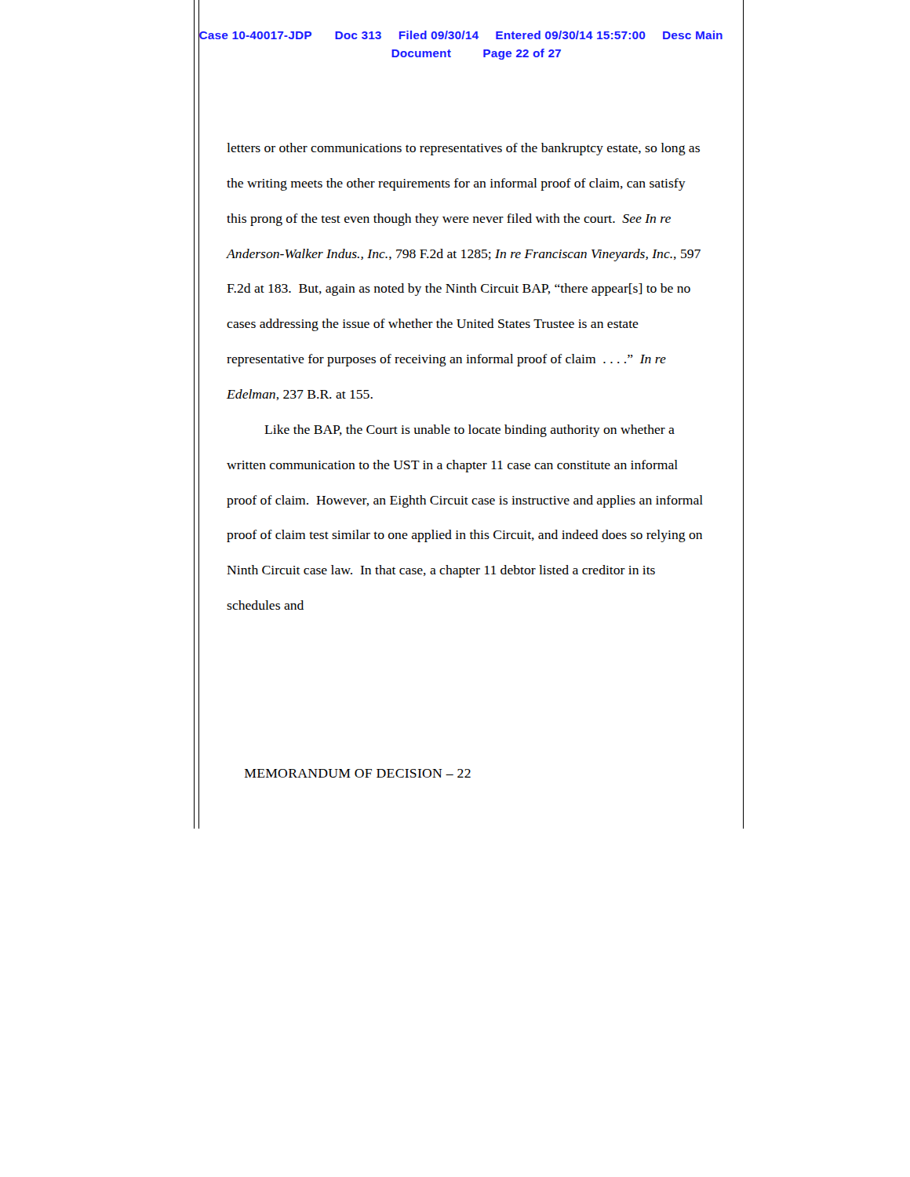Case 10-40017-JDP Doc 313 Filed 09/30/14 Entered 09/30/14 15:57:00 Desc Main Document Page 22 of 27
letters or other communications to representatives of the bankruptcy estate, so long as the writing meets the other requirements for an informal proof of claim, can satisfy this prong of the test even though they were never filed with the court. See In re Anderson-Walker Indus., Inc., 798 F.2d at 1285; In re Franciscan Vineyards, Inc., 597 F.2d at 183. But, again as noted by the Ninth Circuit BAP, “there appear[s] to be no cases addressing the issue of whether the United States Trustee is an estate representative for purposes of receiving an informal proof of claim . . . .” In re Edelman, 237 B.R. at 155.
Like the BAP, the Court is unable to locate binding authority on whether a written communication to the UST in a chapter 11 case can constitute an informal proof of claim. However, an Eighth Circuit case is instructive and applies an informal proof of claim test similar to one applied in this Circuit, and indeed does so relying on Ninth Circuit case law. In that case, a chapter 11 debtor listed a creditor in its schedules and
MEMORANDUM OF DECISION – 22